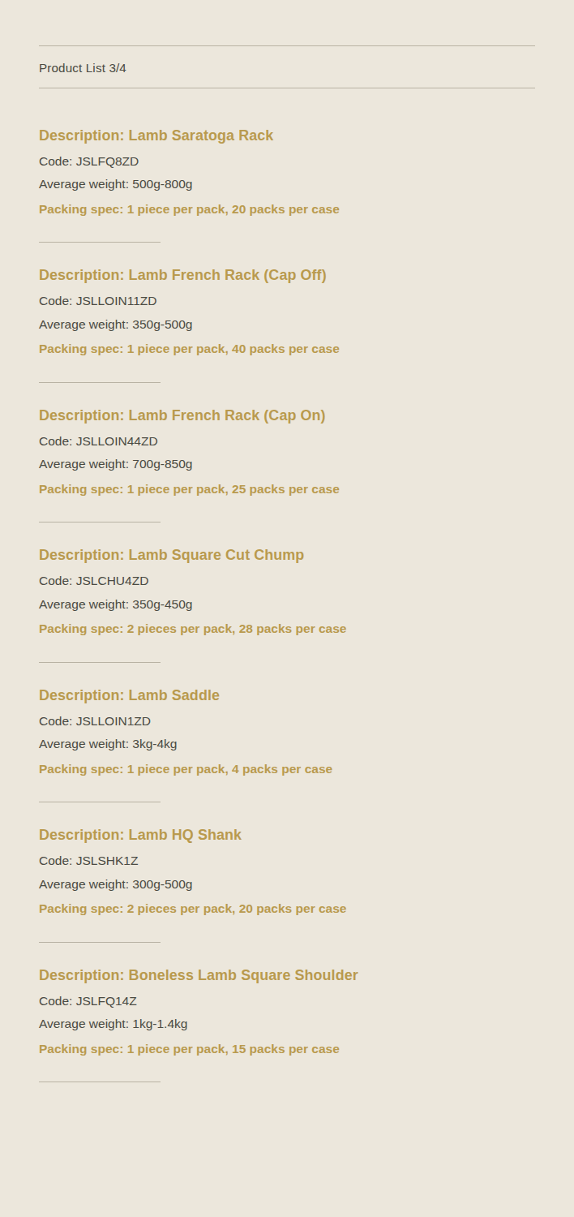Product List 3/4
Description: Lamb Saratoga Rack
Code: JSLFQ8ZD
Average weight: 500g-800g
Packing spec: 1 piece per pack, 20 packs per case
Description: Lamb French Rack (Cap Off)
Code: JSLLOIN11ZD
Average weight: 350g-500g
Packing spec: 1 piece per pack, 40 packs per case
Description: Lamb French Rack (Cap On)
Code: JSLLOIN44ZD
Average weight: 700g-850g
Packing spec: 1 piece per pack, 25 packs per case
Description: Lamb Square Cut Chump
Code: JSLCHU4ZD
Average weight: 350g-450g
Packing spec: 2 pieces per pack, 28 packs per case
Description: Lamb Saddle
Code: JSLLOIN1ZD
Average weight: 3kg-4kg
Packing spec: 1 piece per pack, 4 packs per case
Description: Lamb HQ Shank
Code: JSLSHK1Z
Average weight: 300g-500g
Packing spec: 2 pieces per pack, 20 packs per case
Description: Boneless Lamb Square Shoulder
Code: JSLFQ14Z
Average weight: 1kg-1.4kg
Packing spec: 1 piece per pack, 15 packs per case